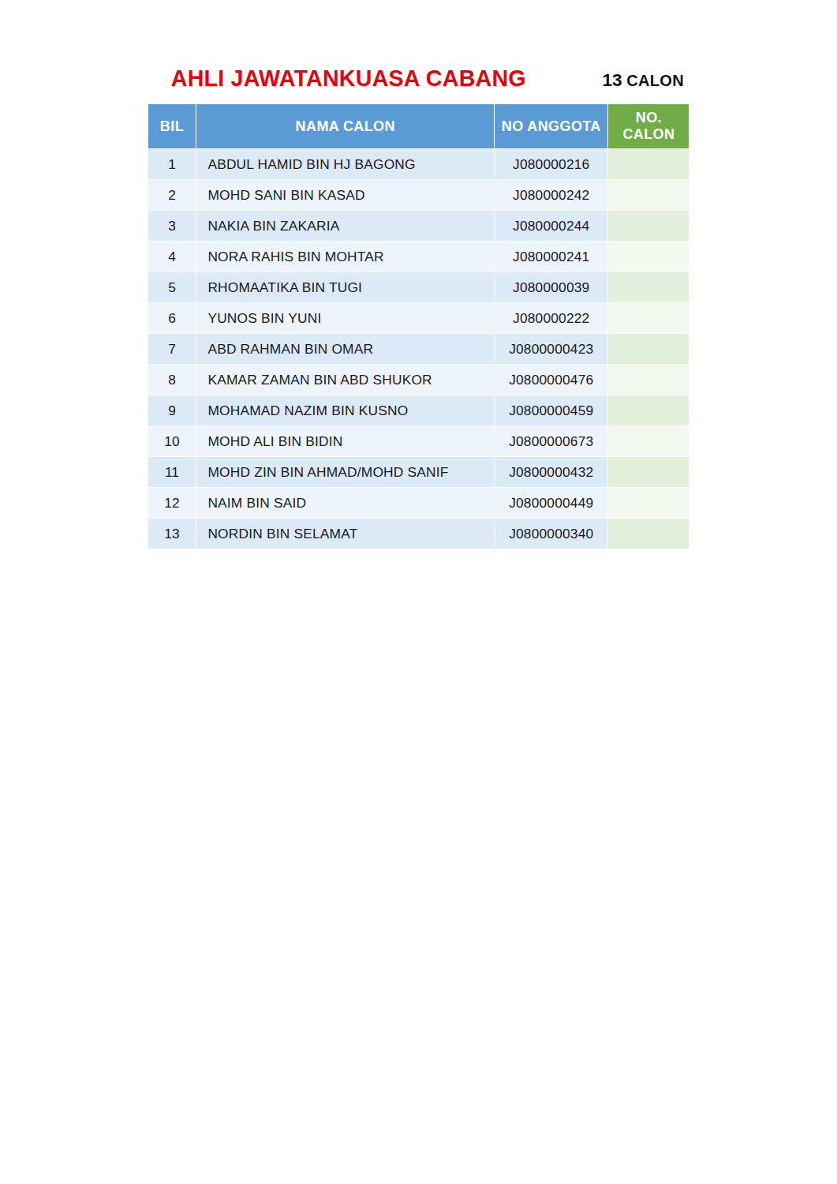AHLI JAWATANKUASA CABANG
13 CALON
| BIL | NAMA CALON | NO ANGGOTA | NO. CALON |
| --- | --- | --- | --- |
| 1 | ABDUL HAMID BIN HJ BAGONG | J080000216 | |
| 2 | MOHD SANI BIN KASAD | J080000242 | |
| 3 | NAKIA BIN ZAKARIA | J080000244 | |
| 4 | NORA RAHIS BIN MOHTAR | J080000241 | |
| 5 | RHOMAATIKA BIN TUGI | J080000039 | |
| 6 | YUNOS BIN YUNI | J080000222 | |
| 7 | ABD RAHMAN BIN OMAR | J0800000423 | |
| 8 | KAMAR ZAMAN BIN ABD SHUKOR | J0800000476 | |
| 9 | MOHAMAD NAZIM BIN KUSNO | J0800000459 | |
| 10 | MOHD ALI BIN BIDIN | J0800000673 | |
| 11 | MOHD ZIN BIN AHMAD/MOHD SANIF | J0800000432 | |
| 12 | NAIM BIN SAID | J0800000449 | |
| 13 | NORDIN BIN SELAMAT | J0800000340 | |